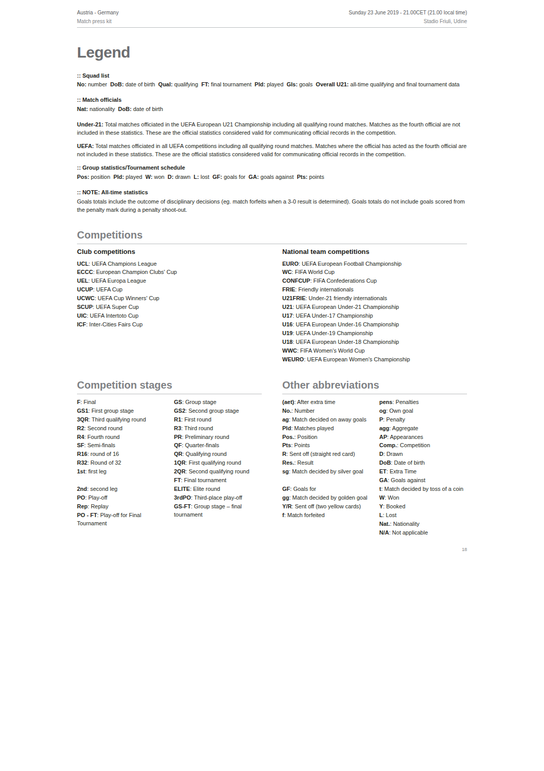Austria - Germany
Match press kit
Sunday 23 June 2019 - 21.00CET (21.00 local time)
Stadio Friuli, Udine
Legend
:: Squad list
No: number DoB: date of birth Qual: qualifying FT: final tournament Pld: played Gls: goals Overall U21: all-time qualifying and final tournament data
:: Match officials
Nat: nationality DoB: date of birth
Under-21: Total matches officiated in the UEFA European U21 Championship including all qualifying round matches. Matches as the fourth official are not included in these statistics. These are the official statistics considered valid for communicating official records in the competition.
UEFA: Total matches officiated in all UEFA competitions including all qualifying round matches. Matches where the official has acted as the fourth official are not included in these statistics. These are the official statistics considered valid for communicating official records in the competition.
:: Group statistics/Tournament schedule
Pos: position Pld: played W: won D: drawn L: lost GF: goals for GA: goals against Pts: points
:: NOTE: All-time statistics
Goals totals include the outcome of disciplinary decisions (eg. match forfeits when a 3-0 result is determined). Goals totals do not include goals scored from the penalty mark during a penalty shoot-out.
Competitions
Club competitions
UCL: UEFA Champions League
ECCC: European Champion Clubs' Cup
UEL: UEFA Europa League
UCUP: UEFA Cup
UCWC: UEFA Cup Winners' Cup
SCUP: UEFA Super Cup
UIC: UEFA Intertoto Cup
ICF: Inter-Cities Fairs Cup
National team competitions
EURO: UEFA European Football Championship
WC: FIFA World Cup
CONFCUP: FIFA Confederations Cup
FRIE: Friendly internationals
U21FRIE: Under-21 friendly internationals
U21: UEFA European Under-21 Championship
U17: UEFA Under-17 Championship
U16: UEFA European Under-16 Championship
U19: UEFA Under-19 Championship
U18: UEFA European Under-18 Championship
WWC: FIFA Women's World Cup
WEURO: UEFA European Women's Championship
Competition stages
Other abbreviations
F: Final
GS1: First group stage
3QR: Third qualifying round
R2: Second round
R4: Fourth round
SF: Semi-finals
R16: round of 16
R32: Round of 32
1st: first leg
2nd: second leg
PO: Play-off
Rep: Replay
PO - FT: Play-off for Final Tournament
GS: Group stage
GS2: Second group stage
R1: First round
R3: Third round
PR: Preliminary round
QF: Quarter-finals
QR: Qualifying round
1QR: First qualifying round
2QR: Second qualifying round
FT: Final tournament
ELITE: Elite round
3rdPO: Third-place play-off
GS-FT: Group stage – final tournament
(aet): After extra time
No.: Number
ag: Match decided on away goals
Pld: Matches played
Pos.: Position
Pts: Points
R: Sent off (straight red card)
Res.: Result
sg: Match decided by silver goal
GF: Goals for
gg: Match decided by golden goal
Y/R: Sent off (two yellow cards)
f: Match forfeited
pens: Penalties
og: Own goal
P: Penalty
agg: Aggregate
AP: Appearances
Comp.: Competition
D: Drawn
DoB: Date of birth
ET: Extra Time
GA: Goals against
t: Match decided by toss of a coin
W: Won
Y: Booked
L: Lost
Nat.: Nationality
N/A: Not applicable
18